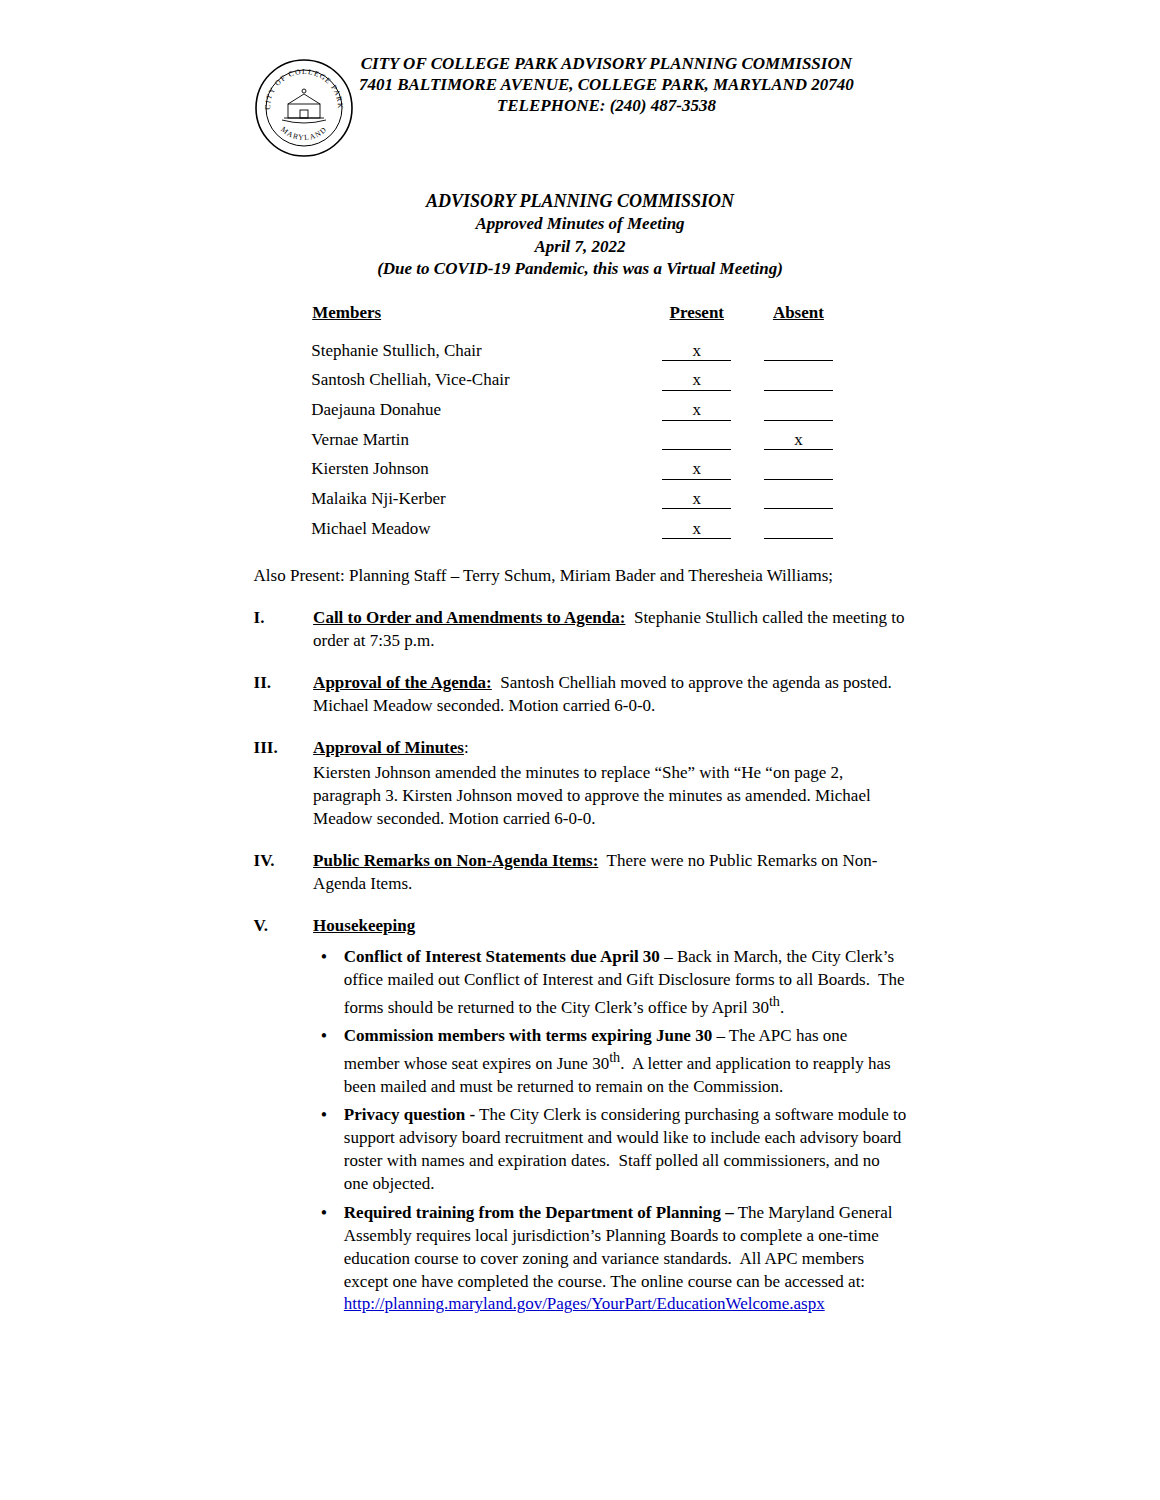CITY OF COLLEGE PARK MARYLAND
CITY OF COLLEGE PARK ADVISORY PLANNING COMMISSION
7401 BALTIMORE AVENUE, COLLEGE PARK, MARYLAND 20740
TELEPHONE: (240) 487-3538
ADVISORY PLANNING COMMISSION
Approved Minutes of Meeting
April 7, 2022
(Due to COVID-19 Pandemic, this was a Virtual Meeting)
| Members | Present | Absent |
| --- | --- | --- |
| Stephanie Stullich, Chair | x | |
| Santosh Chelliah, Vice-Chair | x | |
| Daejauna Donahue | x | |
| Vernae Martin | | x |
| Kiersten Johnson | x | |
| Malaika Nji-Kerber | x | |
| Michael Meadow | x | |
Also Present: Planning Staff – Terry Schum, Miriam Bader and Theresheia Williams;
I.
Call to Order and Amendments to Agenda: Stephanie Stullich called the meeting to order at 7:35 p.m.
II.
Approval of the Agenda: Santosh Chelliah moved to approve the agenda as posted. Michael Meadow seconded. Motion carried 6-0-0.
III.
Approval of Minutes:
Kiersten Johnson amended the minutes to replace “She” with “He “on page 2, paragraph 3. Kirsten Johnson moved to approve the minutes as amended. Michael Meadow seconded. Motion carried 6-0-0.
IV.
Public Remarks on Non-Agenda Items: There were no Public Remarks on Non-Agenda Items.
V.
Housekeeping
Conflict of Interest Statements due April 30 – Back in March, the City Clerk’s office mailed out Conflict of Interest and Gift Disclosure forms to all Boards. The forms should be returned to the City Clerk’s office by April 30th.
Commission members with terms expiring June 30 – The APC has one member whose seat expires on June 30th. A letter and application to reapply has been mailed and must be returned to remain on the Commission.
Privacy question - The City Clerk is considering purchasing a software module to support advisory board recruitment and would like to include each advisory board roster with names and expiration dates. Staff polled all commissioners, and no one objected.
Required training from the Department of Planning – The Maryland General Assembly requires local jurisdiction’s Planning Boards to complete a one-time education course to cover zoning and variance standards. All APC members except one have completed the course. The online course can be accessed at:
http://planning.maryland.gov/Pages/YourPart/EducationWelcome.aspx